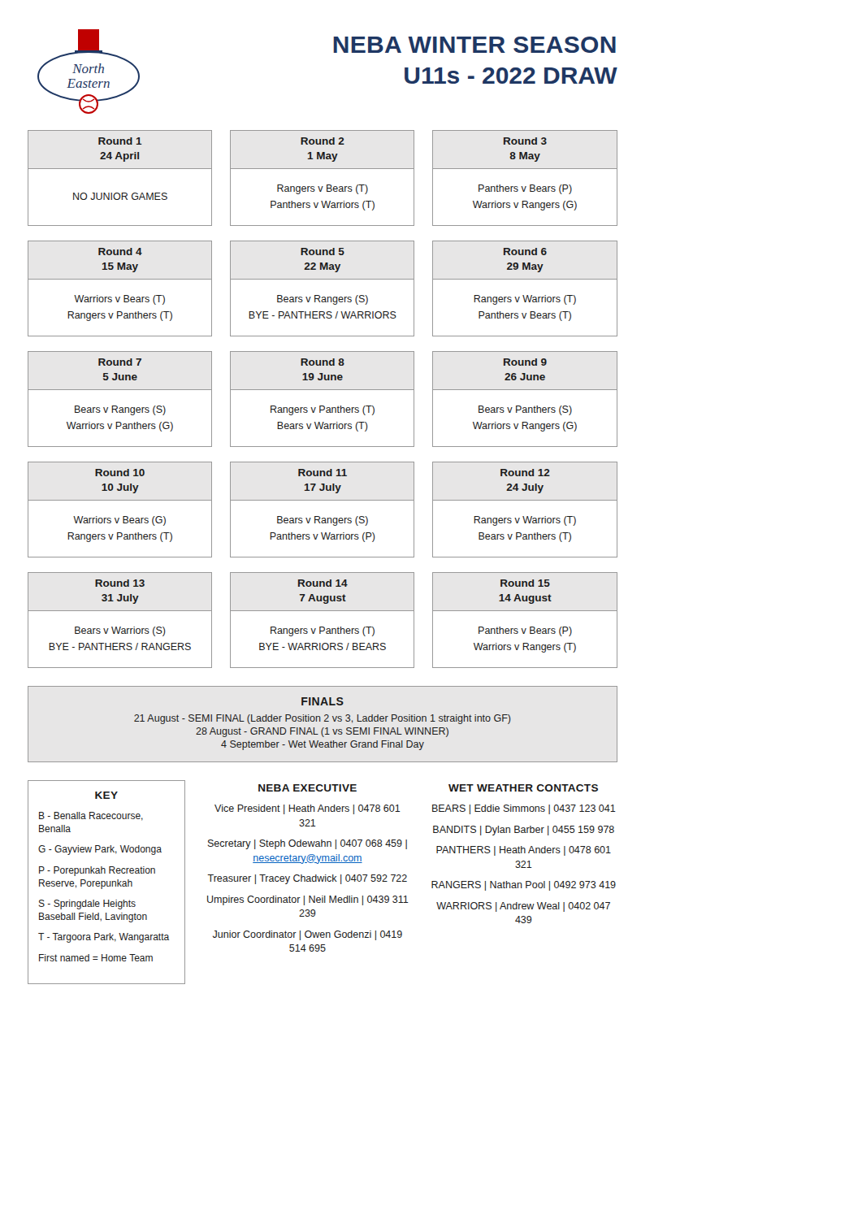North Eastern
NEBA WINTER SEASON
U11s - 2022 DRAW
Round 1
24 April
NO JUNIOR GAMES
Round 2
1 May
Rangers v Bears (T)
Panthers v Warriors (T)
Round 3
8 May
Panthers v Bears (P)
Warriors v Rangers (G)
Round 4
15 May
Warriors v Bears (T)
Rangers v Panthers (T)
Round 5
22 May
Bears v Rangers (S)
BYE - PANTHERS / WARRIORS
Round 6
29 May
Rangers v Warriors (T)
Panthers v Bears (T)
Round 7
5 June
Bears v Rangers (S)
Warriors v Panthers (G)
Round 8
19 June
Rangers v Panthers (T)
Bears v Warriors (T)
Round 9
26 June
Bears v Panthers (S)
Warriors v Rangers (G)
Round 10
10 July
Warriors v Bears (G)
Rangers v Panthers (T)
Round 11
17 July
Bears v Rangers (S)
Panthers v Warriors (P)
Round 12
24 July
Rangers v Warriors (T)
Bears v Panthers (T)
Round 13
31 July
Bears v Warriors (S)
BYE - PANTHERS / RANGERS
Round 14
7 August
Rangers v Panthers (T)
BYE - WARRIORS / BEARS
Round 15
14 August
Panthers v Bears (P)
Warriors v Rangers (T)
FINALS
21 August - SEMI FINAL (Ladder Position 2 vs 3, Ladder Position 1 straight into GF)
28 August - GRAND FINAL (1 vs SEMI FINAL WINNER)
4 September - Wet Weather Grand Final Day
KEY
B - Benalla Racecourse, Benalla
G - Gayview Park, Wodonga
P - Porepunkah Recreation Reserve, Porepunkah
S - Springdale Heights Baseball Field, Lavington
T - Targoora Park, Wangaratta
First named = Home Team
NEBA EXECUTIVE
Vice President | Heath Anders | 0478 601 321
Secretary | Steph Odewahn | 0407 068 459 | nesecretary@ymail.com
Treasurer | Tracey Chadwick | 0407 592 722
Umpires Coordinator | Neil Medlin | 0439 311 239
Junior Coordinator | Owen Godenzi | 0419 514 695
WET WEATHER CONTACTS
BEARS | Eddie Simmons | 0437 123 041
BANDITS | Dylan Barber | 0455 159 978
PANTHERS | Heath Anders | 0478 601 321
RANGERS | Nathan Pool | 0492 973 419
WARRIORS | Andrew Weal | 0402 047 439